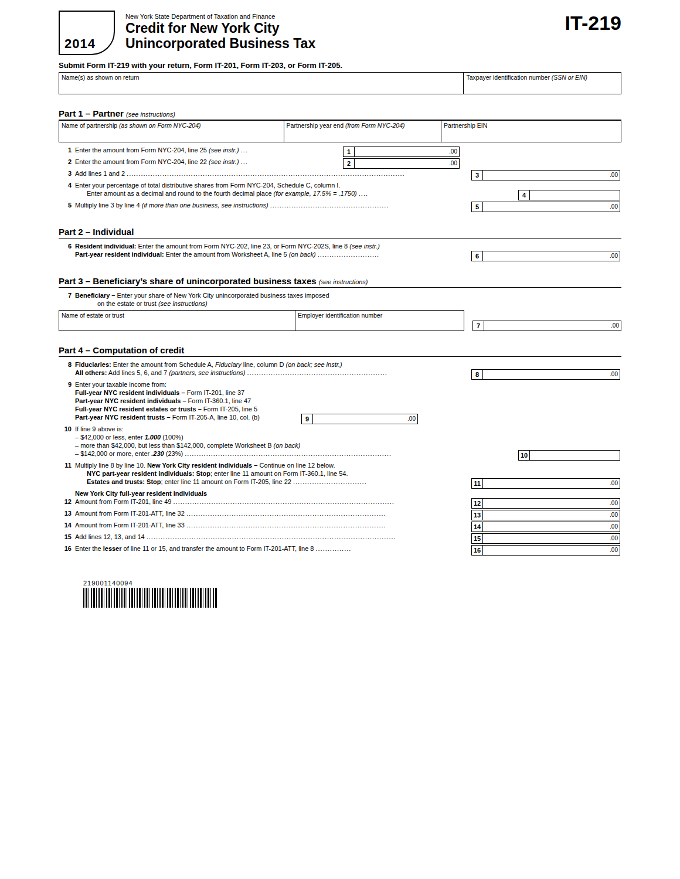2014
New York State Department of Taxation and Finance
Credit for New York City
Unincorporated Business Tax
IT-219
Submit Form IT-219 with your return, Form IT-201, Form IT-203, or Form IT-205.
| Name(s) as shown on return | Taxpayer identification number (SSN or EIN) |
Part 1 – Partner (see instructions)
| Name of partnership (as shown on Form NYC-204) | Partnership year end (from Form NYC-204) | Partnership EIN |
| 1 | Enter the amount from Form NYC-204, line 25 (see instr.) ... | 1 .00 | |
| 2 | Enter the amount from Form NYC-204, line 22 (see instr.) ... | 2 .00 | |
| 3 | Add lines 1 and 2 ..................................................................................................................... | 3 .00 |
| 4 | Enter your percentage of total distributive shares from Form NYC-204, Schedule C, column I. |
| | Enter amount as a decimal and round to the fourth decimal place (for example, 17.5% = .1750) .... | 4 |
| 5 | Multiply line 3 by line 4 (if more than one business, see instructions) .................................................. | 5 .00 |
Part 2 – Individual
| 6 | Resident individual: Enter the amount from Form NYC-202, line 23, or Form NYC-202S, line 8 (see instr.) |
| | Part-year resident individual: Enter the amount from Worksheet A, line 5 (on back) .......................... | 6 .00 |
Part 3 – Beneficiary’s share of unincorporated business taxes (see instructions)
| 7 | Beneficiary – Enter your share of New York City unincorporated business taxes imposed |
| | on the estate or trust (see instructions) |
| Name of estate or trust | Employer identification number | 7 .00 |
Part 4 – Computation of credit
| 8 | Fiduciaries: Enter the amount from Schedule A, Fiduciary line, column D (on back; see instr.) |
| | All others: Add lines 5, 6, and 7 (partners, see instructions) ........................................................... | 8 .00 |
| 9 | Enter your taxable income from: |
| | Full-year NYC resident individuals – Form IT-201, line 37 |
| | Part-year NYC resident individuals – Form IT-360.1, line 47 |
| | Full-year NYC resident estates or trusts – Form IT-205, line 5 |
| | Part-year NYC resident trusts – Form IT-205-A, line 10, col. (b) | 9 .00 | |
| 10 | If line 9 above is: |
| | – $42,000 or less, enter 1.000 (100%) |
| | – more than $42,000, but less than $142,000, complete Worksheet B (on back) |
| | – $142,000 or more, enter .230 (23%) ....................................................................................... | 10 |
| 11 | Multiply line 8 by line 10. New York City resident individuals – Continue on line 12 below. |
| | NYC part-year resident individuals: Stop ; enter line 11 amount on Form IT-360.1, line 54. |
| | Estates and trusts: Stop ; enter line 11 amount on Form IT-205, line 22 ............................... | 11 .00 |
| | New York City full-year resident individuals |
| 12 | Amount from Form IT-201, line 49 ............................................................................................. | 12 .00 |
| 13 | Amount from Form IT-201-ATT, line 32 .................................................................................... | 13 .00 |
| 14 | Amount from Form IT-201-ATT, line 33 .................................................................................... | 14 .00 |
| 15 | Add lines 12, 13, and 14 ......................................................................................................... | 15 .00 |
| 16 | Enter the lesser of line 11 or 15, and transfer the amount to Form IT-201-ATT, line 8 ............... | 16 .00 |
219001140094